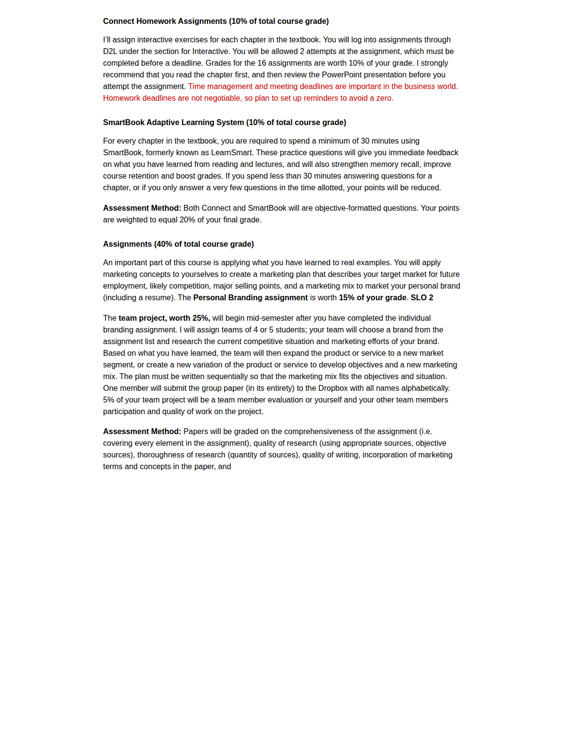Connect Homework Assignments (10% of total course grade)
I’ll assign interactive exercises for each chapter in the textbook. You will log into assignments through D2L under the section for Interactive. You will be allowed 2 attempts at the assignment, which must be completed before a deadline. Grades for the 16 assignments are worth 10% of your grade. I strongly recommend that you read the chapter first, and then review the PowerPoint presentation before you attempt the assignment. Time management and meeting deadlines are important in the business world. Homework deadlines are not negotiable, so plan to set up reminders to avoid a zero.
SmartBook Adaptive Learning System (10% of total course grade)
For every chapter in the textbook, you are required to spend a minimum of 30 minutes using SmartBook, formerly known as LearnSmart. These practice questions will give you immediate feedback on what you have learned from reading and lectures, and will also strengthen memory recall, improve course retention and boost grades. If you spend less than 30 minutes answering questions for a chapter, or if you only answer a very few questions in the time allotted, your points will be reduced.
Assessment Method: Both Connect and SmartBook will are objective-formatted questions. Your points are weighted to equal 20% of your final grade.
Assignments (40% of total course grade)
An important part of this course is applying what you have learned to real examples. You will apply marketing concepts to yourselves to create a marketing plan that describes your target market for future employment, likely competition, major selling points, and a marketing mix to market your personal brand (including a resume). The Personal Branding assignment is worth 15% of your grade. SLO 2
The team project, worth 25%, will begin mid-semester after you have completed the individual branding assignment. I will assign teams of 4 or 5 students; your team will choose a brand from the assignment list and research the current competitive situation and marketing efforts of your brand. Based on what you have learned, the team will then expand the product or service to a new market segment, or create a new variation of the product or service to develop objectives and a new marketing mix. The plan must be written sequentially so that the marketing mix fits the objectives and situation. One member will submit the group paper (in its entirety) to the Dropbox with all names alphabetically. 5% of your team project will be a team member evaluation or yourself and your other team members participation and quality of work on the project.
Assessment Method: Papers will be graded on the comprehensiveness of the assignment (i.e. covering every element in the assignment), quality of research (using appropriate sources, objective sources), thoroughness of research (quantity of sources), quality of writing, incorporation of marketing terms and concepts in the paper, and